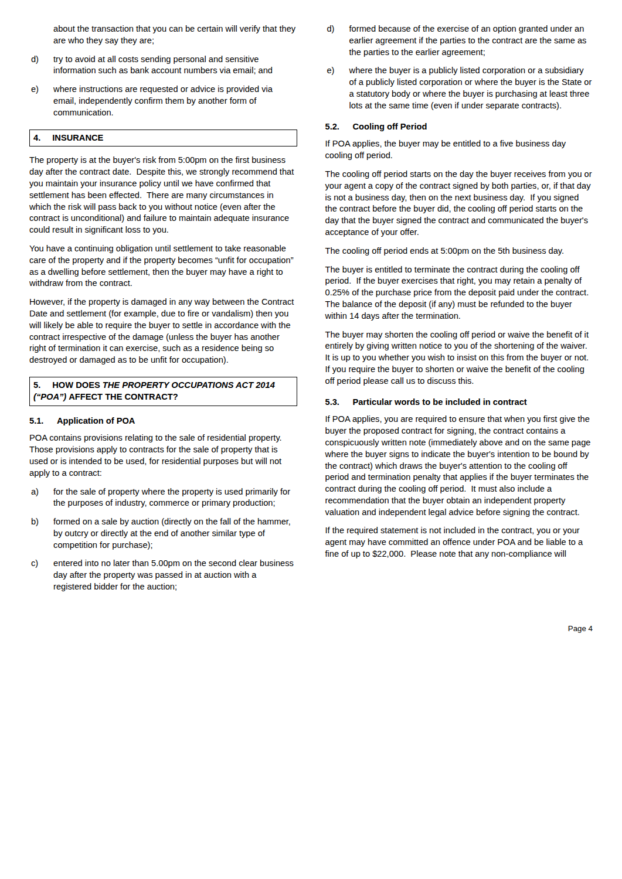about the transaction that you can be certain will verify that they are who they say they are;
d)
try to avoid at all costs sending personal and sensitive information such as bank account numbers via email; and
e)
where instructions are requested or advice is provided via email, independently confirm them by another form of communication.
4. INSURANCE
The property is at the buyer's risk from 5:00pm on the first business day after the contract date. Despite this, we strongly recommend that you maintain your insurance policy until we have confirmed that settlement has been effected. There are many circumstances in which the risk will pass back to you without notice (even after the contract is unconditional) and failure to maintain adequate insurance could result in significant loss to you.
You have a continuing obligation until settlement to take reasonable care of the property and if the property becomes “unfit for occupation” as a dwelling before settlement, then the buyer may have a right to withdraw from the contract.
However, if the property is damaged in any way between the Contract Date and settlement (for example, due to fire or vandalism) then you will likely be able to require the buyer to settle in accordance with the contract irrespective of the damage (unless the buyer has another right of termination it can exercise, such as a residence being so destroyed or damaged as to be unfit for occupation).
5. HOW DOES THE PROPERTY OCCUPATIONS ACT 2014 (“POA”) AFFECT THE CONTRACT?
5.1. Application of POA
POA contains provisions relating to the sale of residential property. Those provisions apply to contracts for the sale of property that is used or is intended to be used, for residential purposes but will not apply to a contract:
a)
for the sale of property where the property is used primarily for the purposes of industry, commerce or primary production;
b)
formed on a sale by auction (directly on the fall of the hammer, by outcry or directly at the end of another similar type of competition for purchase);
c)
entered into no later than 5.00pm on the second clear business day after the property was passed in at auction with a registered bidder for the auction;
d)
formed because of the exercise of an option granted under an earlier agreement if the parties to the contract are the same as the parties to the earlier agreement;
e)
where the buyer is a publicly listed corporation or a subsidiary of a publicly listed corporation or where the buyer is the State or a statutory body or where the buyer is purchasing at least three lots at the same time (even if under separate contracts).
5.2. Cooling off Period
If POA applies, the buyer may be entitled to a five business day cooling off period.
The cooling off period starts on the day the buyer receives from you or your agent a copy of the contract signed by both parties, or, if that day is not a business day, then on the next business day. If you signed the contract before the buyer did, the cooling off period starts on the day that the buyer signed the contract and communicated the buyer's acceptance of your offer.
The cooling off period ends at 5:00pm on the 5th business day.
The buyer is entitled to terminate the contract during the cooling off period. If the buyer exercises that right, you may retain a penalty of 0.25% of the purchase price from the deposit paid under the contract. The balance of the deposit (if any) must be refunded to the buyer within 14 days after the termination.
The buyer may shorten the cooling off period or waive the benefit of it entirely by giving written notice to you of the shortening of the waiver. It is up to you whether you wish to insist on this from the buyer or not. If you require the buyer to shorten or waive the benefit of the cooling off period please call us to discuss this.
5.3. Particular words to be included in contract
If POA applies, you are required to ensure that when you first give the buyer the proposed contract for signing, the contract contains a conspicuously written note (immediately above and on the same page where the buyer signs to indicate the buyer's intention to be bound by the contract) which draws the buyer's attention to the cooling off period and termination penalty that applies if the buyer terminates the contract during the cooling off period. It must also include a recommendation that the buyer obtain an independent property valuation and independent legal advice before signing the contract.
If the required statement is not included in the contract, you or your agent may have committed an offence under POA and be liable to a fine of up to $22,000. Please note that any non-compliance will
Page 4